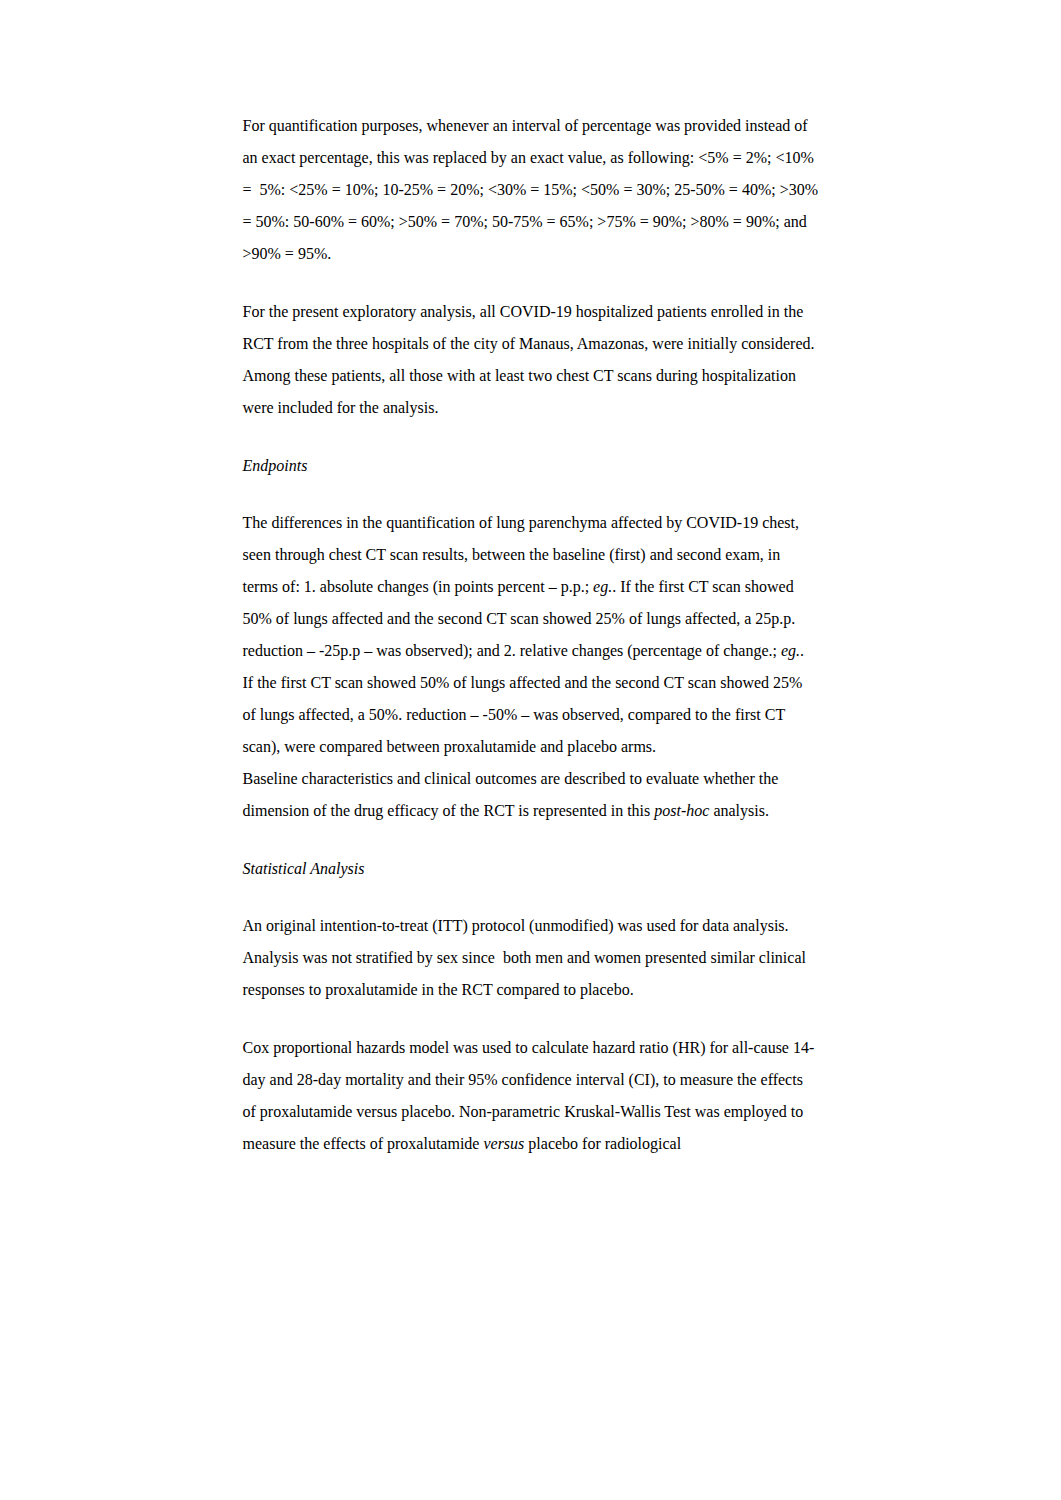For quantification purposes, whenever an interval of percentage was provided instead of an exact percentage, this was replaced by an exact value, as following: <5% = 2%; <10% = 5%: <25% = 10%; 10-25% = 20%; <30% = 15%; <50% = 30%; 25-50% = 40%; >30% = 50%: 50-60% = 60%; >50% = 70%; 50-75% = 65%; >75% = 90%; >80% = 90%; and >90% = 95%.
For the present exploratory analysis, all COVID-19 hospitalized patients enrolled in the RCT from the three hospitals of the city of Manaus, Amazonas, were initially considered. Among these patients, all those with at least two chest CT scans during hospitalization were included for the analysis.
Endpoints
The differences in the quantification of lung parenchyma affected by COVID-19 chest, seen through chest CT scan results, between the baseline (first) and second exam, in terms of: 1. absolute changes (in points percent – p.p.; eg.. If the first CT scan showed 50% of lungs affected and the second CT scan showed 25% of lungs affected, a 25p.p. reduction – -25p.p – was observed); and 2. relative changes (percentage of change.; eg.. If the first CT scan showed 50% of lungs affected and the second CT scan showed 25% of lungs affected, a 50%. reduction – -50% – was observed, compared to the first CT scan), were compared between proxalutamide and placebo arms.
Baseline characteristics and clinical outcomes are described to evaluate whether the dimension of the drug efficacy of the RCT is represented in this post-hoc analysis.
Statistical Analysis
An original intention-to-treat (ITT) protocol (unmodified) was used for data analysis. Analysis was not stratified by sex since both men and women presented similar clinical responses to proxalutamide in the RCT compared to placebo.
Cox proportional hazards model was used to calculate hazard ratio (HR) for all-cause 14-day and 28-day mortality and their 95% confidence interval (CI), to measure the effects of proxalutamide versus placebo. Non-parametric Kruskal-Wallis Test was employed to measure the effects of proxalutamide versus placebo for radiological